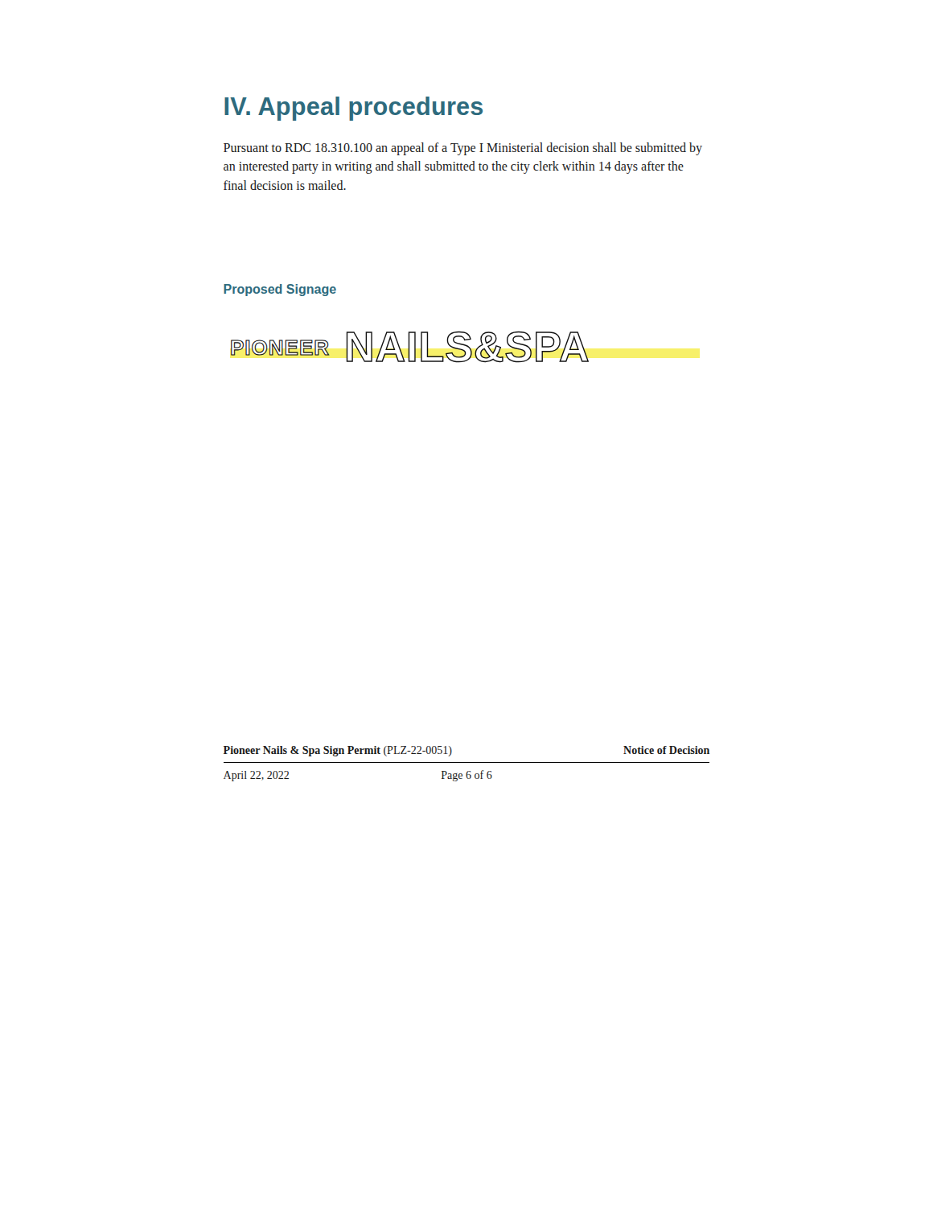IV. Appeal procedures
Pursuant to RDC 18.310.100 an appeal of a Type I Ministerial decision shall be submitted by an interested party in writing and shall submitted to the city clerk within 14 days after the final decision is mailed.
Proposed Signage
PIONEER NAILS & SPA sign artwork PIONEER NAILS&SPA
Pioneer Nails & Spa Sign Permit (PLZ-22-0051)
Notice of Decision
April 22, 2022
Page 6 of 6
April 22, 2022